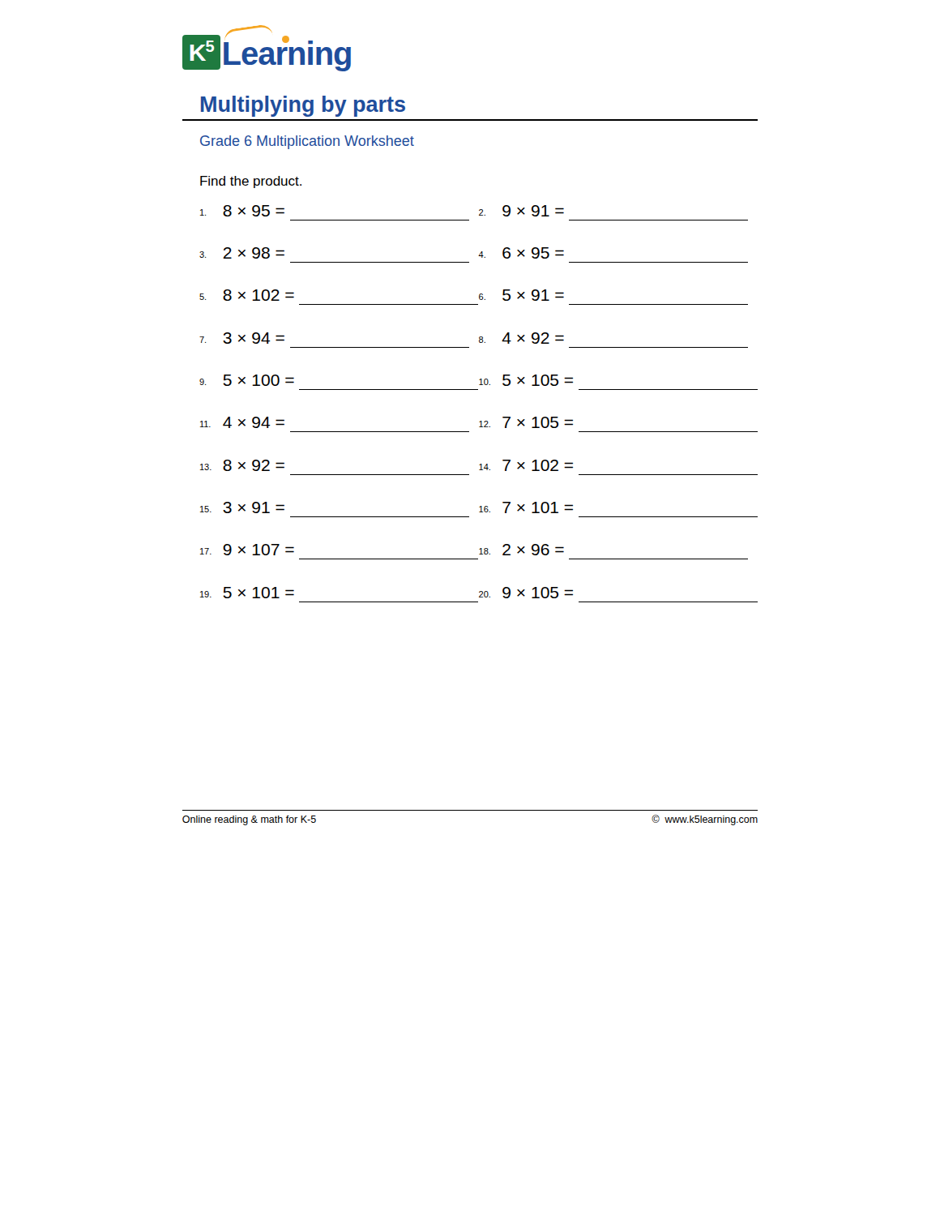K5 Learning
Multiplying by parts
Grade 6 Multiplication Worksheet
Find the product.
| 1. 8 × 95 = | 2. 9 × 91 = |
| 3. 2 × 98 = | 4. 6 × 95 = |
| 5. 8 × 102 = | 6. 5 × 91 = |
| 7. 3 × 94 = | 8. 4 × 92 = |
| 9. 5 × 100 = | 10. 5 × 105 = |
| 11. 4 × 94 = | 12. 7 × 105 = |
| 13. 8 × 92 = | 14. 7 × 102 = |
| 15. 3 × 91 = | 16. 7 × 101 = |
| 17. 9 × 107 = | 18. 2 × 96 = |
| 19. 5 × 101 = | 20. 9 × 105 = |
Online reading & math for K-5 © www.k5learning.com